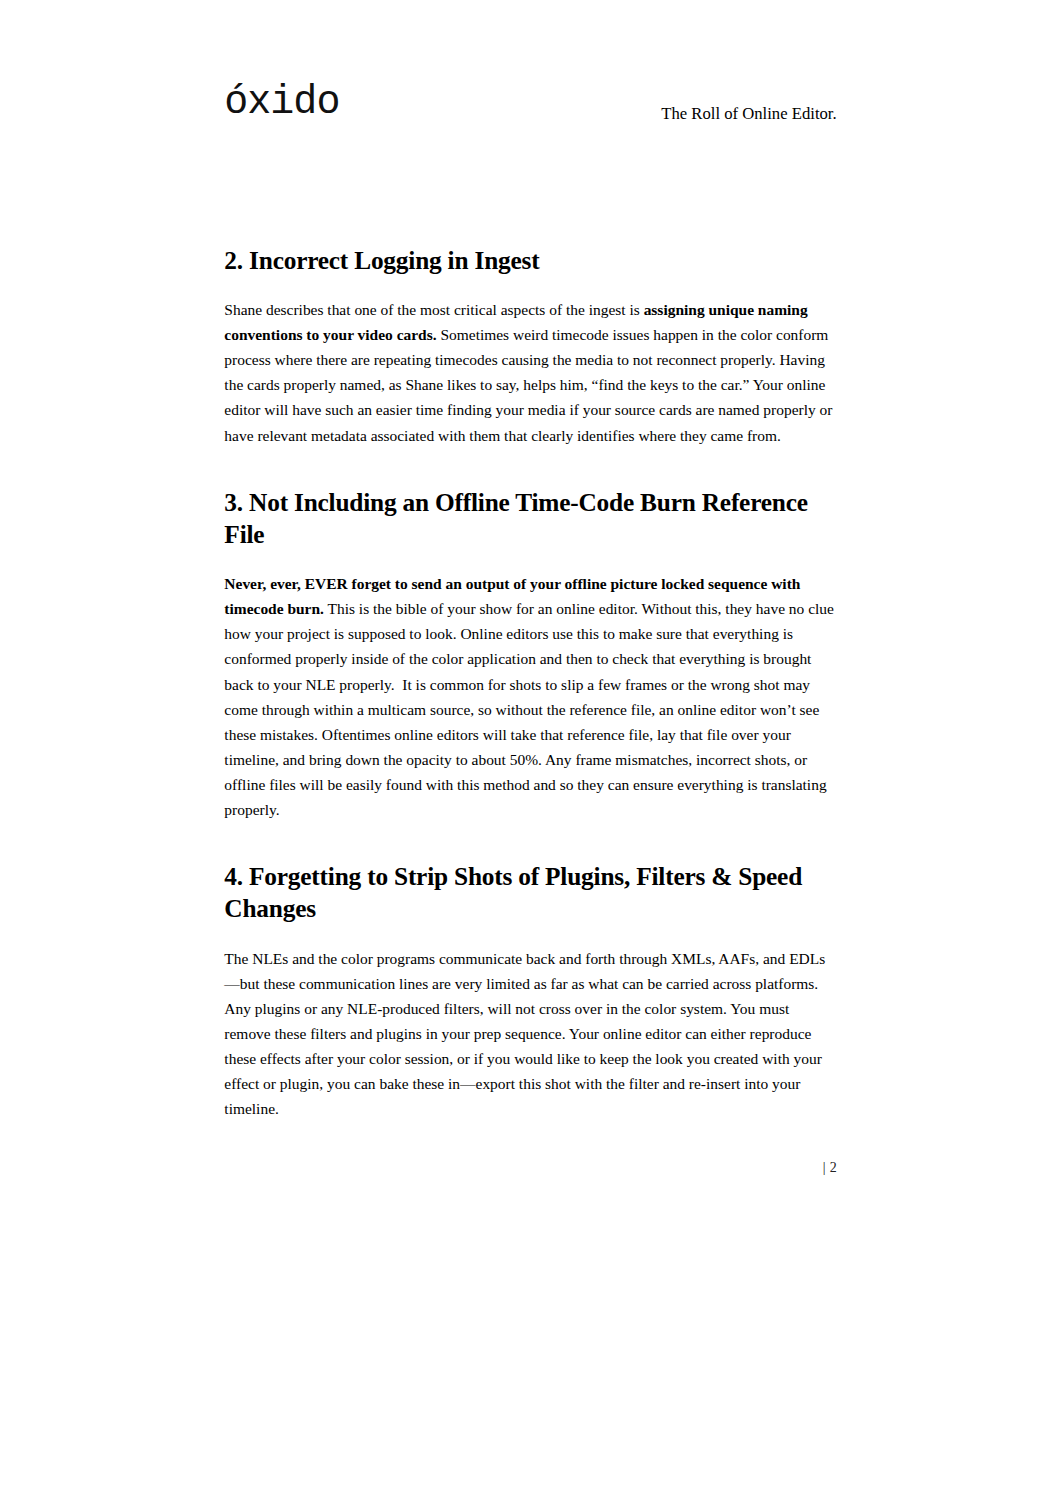óxido
The Roll of Online Editor.
2. Incorrect Logging in Ingest
Shane describes that one of the most critical aspects of the ingest is assigning unique naming conventions to your video cards. Sometimes weird timecode issues happen in the color conform process where there are repeating timecodes causing the media to not reconnect properly. Having the cards properly named, as Shane likes to say, helps him, “find the keys to the car.” Your online editor will have such an easier time finding your media if your source cards are named properly or have relevant metadata associated with them that clearly identifies where they came from.
3. Not Including an Offline Time-Code Burn Reference File
Never, ever, EVER forget to send an output of your offline picture locked sequence with timecode burn. This is the bible of your show for an online editor. Without this, they have no clue how your project is supposed to look. Online editors use this to make sure that everything is conformed properly inside of the color application and then to check that everything is brought back to your NLE properly. It is common for shots to slip a few frames or the wrong shot may come through within a multicam source, so without the reference file, an online editor won’t see these mistakes. Oftentimes online editors will take that reference file, lay that file over your timeline, and bring down the opacity to about 50%. Any frame mismatches, incorrect shots, or offline files will be easily found with this method and so they can ensure everything is translating properly.
4. Forgetting to Strip Shots of Plugins, Filters & Speed Changes
The NLEs and the color programs communicate back and forth through XMLs, AAFs, and EDLs—but these communication lines are very limited as far as what can be carried across platforms. Any plugins or any NLE-produced filters, will not cross over in the color system. You must remove these filters and plugins in your prep sequence. Your online editor can either reproduce these effects after your color session, or if you would like to keep the look you created with your effect or plugin, you can bake these in—export this shot with the filter and re-insert into your timeline.
|2